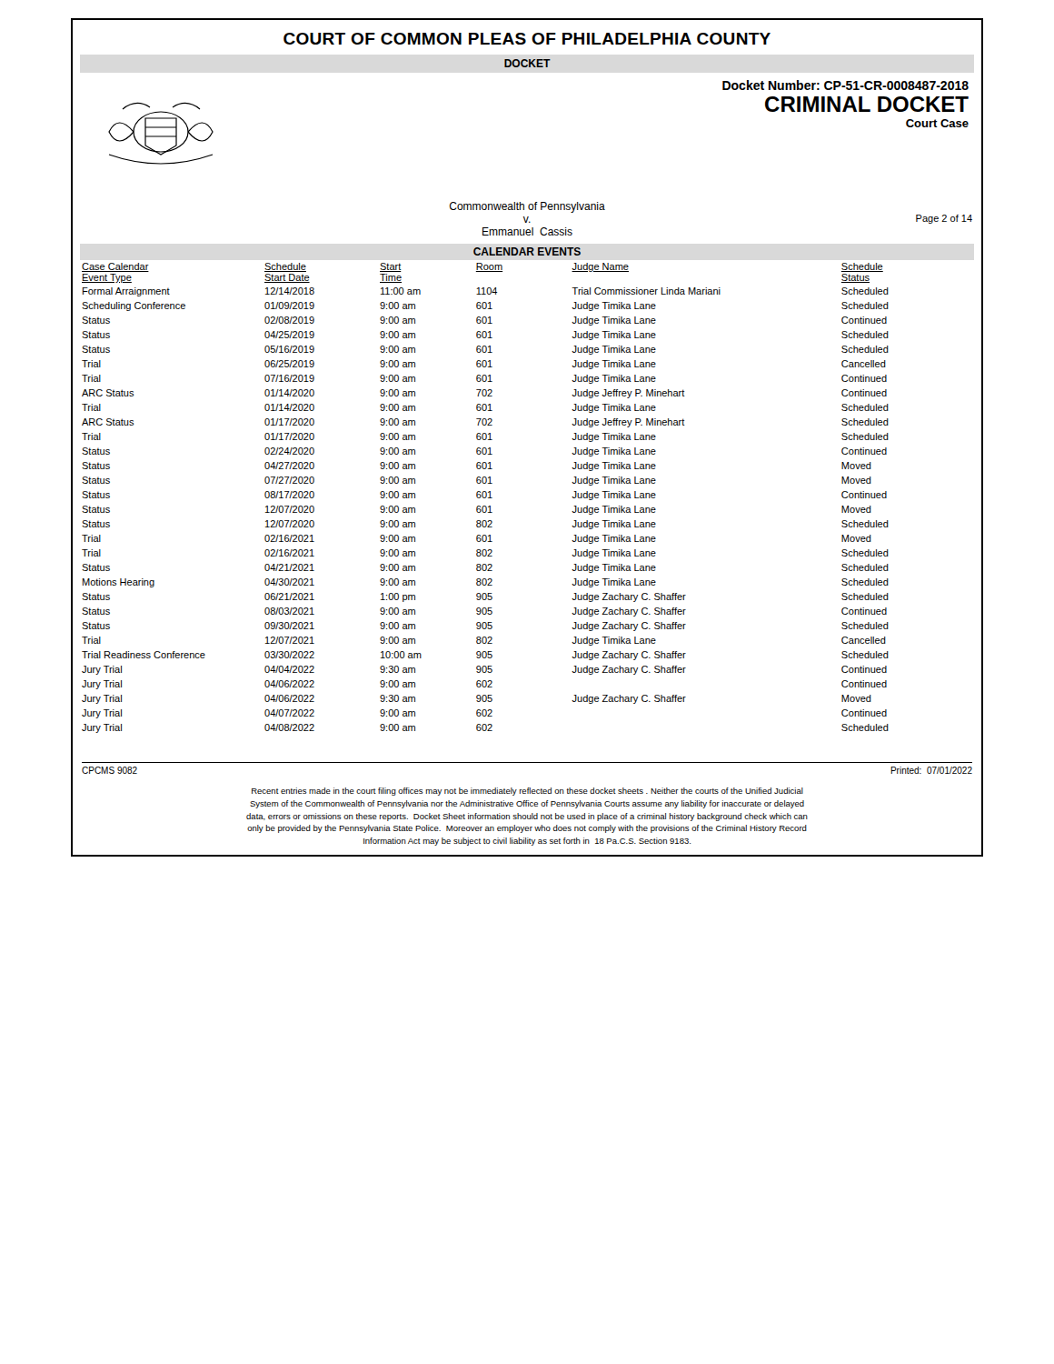COURT OF COMMON PLEAS OF PHILADELPHIA COUNTY
DOCKET
Docket Number: CP-51-CR-0008487-2018
CRIMINAL DOCKET
Court Case
Page 2 of 14
Commonwealth of Pennsylvania
v.
Emmanuel Cassis
CALENDAR EVENTS
| Case Calendar Event Type | Schedule Start Date | Start Time | Room | Judge Name | Schedule Status |
| --- | --- | --- | --- | --- | --- |
| Formal Arraignment | 12/14/2018 | 11:00 am | 1104 | Trial Commissioner Linda Mariani | Scheduled |
| Scheduling Conference | 01/09/2019 | 9:00 am | 601 | Judge Timika Lane | Scheduled |
| Status | 02/08/2019 | 9:00 am | 601 | Judge Timika Lane | Continued |
| Status | 04/25/2019 | 9:00 am | 601 | Judge Timika Lane | Scheduled |
| Status | 05/16/2019 | 9:00 am | 601 | Judge Timika Lane | Scheduled |
| Trial | 06/25/2019 | 9:00 am | 601 | Judge Timika Lane | Cancelled |
| Trial | 07/16/2019 | 9:00 am | 601 | Judge Timika Lane | Continued |
| ARC Status | 01/14/2020 | 9:00 am | 702 | Judge Jeffrey P. Minehart | Continued |
| Trial | 01/14/2020 | 9:00 am | 601 | Judge Timika Lane | Scheduled |
| ARC Status | 01/17/2020 | 9:00 am | 702 | Judge Jeffrey P. Minehart | Scheduled |
| Trial | 01/17/2020 | 9:00 am | 601 | Judge Timika Lane | Scheduled |
| Status | 02/24/2020 | 9:00 am | 601 | Judge Timika Lane | Continued |
| Status | 04/27/2020 | 9:00 am | 601 | Judge Timika Lane | Moved |
| Status | 07/27/2020 | 9:00 am | 601 | Judge Timika Lane | Moved |
| Status | 08/17/2020 | 9:00 am | 601 | Judge Timika Lane | Continued |
| Status | 12/07/2020 | 9:00 am | 601 | Judge Timika Lane | Moved |
| Status | 12/07/2020 | 9:00 am | 802 | Judge Timika Lane | Scheduled |
| Trial | 02/16/2021 | 9:00 am | 601 | Judge Timika Lane | Moved |
| Trial | 02/16/2021 | 9:00 am | 802 | Judge Timika Lane | Scheduled |
| Status | 04/21/2021 | 9:00 am | 802 | Judge Timika Lane | Scheduled |
| Motions Hearing | 04/30/2021 | 9:00 am | 802 | Judge Timika Lane | Scheduled |
| Status | 06/21/2021 | 1:00 pm | 905 | Judge Zachary C. Shaffer | Scheduled |
| Status | 08/03/2021 | 9:00 am | 905 | Judge Zachary C. Shaffer | Continued |
| Status | 09/30/2021 | 9:00 am | 905 | Judge Zachary C. Shaffer | Scheduled |
| Trial | 12/07/2021 | 9:00 am | 802 | Judge Timika Lane | Cancelled |
| Trial Readiness Conference | 03/30/2022 | 10:00 am | 905 | Judge Zachary C. Shaffer | Scheduled |
| Jury Trial | 04/04/2022 | 9:30 am | 905 | Judge Zachary C. Shaffer | Continued |
| Jury Trial | 04/06/2022 | 9:00 am | 602 | | Continued |
| Jury Trial | 04/06/2022 | 9:30 am | 905 | Judge Zachary C. Shaffer | Moved |
| Jury Trial | 04/07/2022 | 9:00 am | 602 | | Continued |
| Jury Trial | 04/08/2022 | 9:00 am | 602 | | Scheduled |
CPCMS 9082
Printed: 07/01/2022
Recent entries made in the court filing offices may not be immediately reflected on these docket sheets . Neither the courts of the Unified Judicial
System of the Commonwealth of Pennsylvania nor the Administrative Office of Pennsylvania Courts assume any liability for inaccurate or delayed
data, errors or omissions on these reports. Docket Sheet information should not be used in place of a criminal history background check which can
only be provided by the Pennsylvania State Police. Moreover an employer who does not comply with the provisions of the Criminal History Record
Information Act may be subject to civil liability as set forth in 18 Pa.C.S. Section 9183.